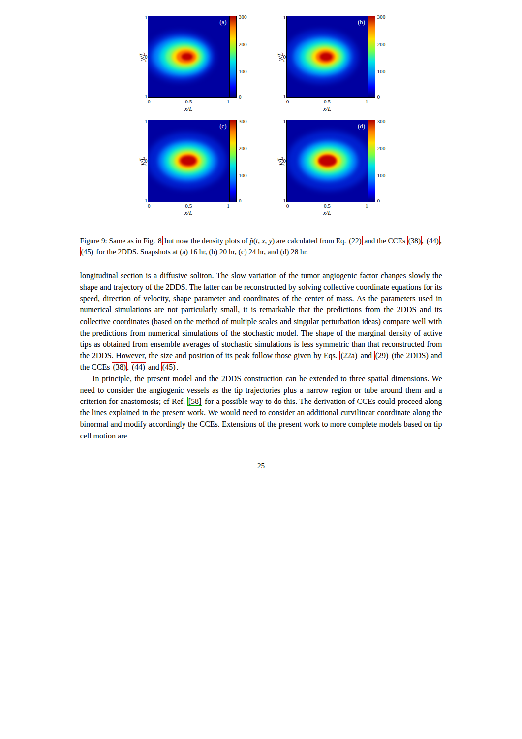1 0 -1 y/L
(a)
300 200 100 0
0 0.5 1 x/L
1 0 -1 y/L
(b)
300 200 100 0
0 0.5 1 x/L
1 0 -1 y/L
(c)
300 200 100 0
0 0.5 1 x/L
1 0 -1 y/L
(d)
300 200 100 0
0 0.5 1 x/L
Figure 9: Same as in Fig. 8 but now the density plots of p̃(t, x, y) are calculated from Eq. (22) and the CCEs (38), (44), (45) for the 2DDS. Snapshots at (a) 16 hr, (b) 20 hr, (c) 24 hr, and (d) 28 hr.
longitudinal section is a diffusive soliton. The slow variation of the tumor angiogenic factor changes slowly the shape and trajectory of the 2DDS. The latter can be reconstructed by solving collective coordinate equations for its speed, direction of velocity, shape parameter and coordinates of the center of mass. As the parameters used in numerical simulations are not particularly small, it is remarkable that the predictions from the 2DDS and its collective coordinates (based on the method of multiple scales and singular perturbation ideas) compare well with the predictions from numerical simulations of the stochastic model. The shape of the marginal density of active tips as obtained from ensemble averages of stochastic simulations is less symmetric than that reconstructed from the 2DDS. However, the size and position of its peak follow those given by Eqs. (22a) and (29) (the 2DDS) and the CCEs (38), (44) and (45).
In principle, the present model and the 2DDS construction can be extended to three spatial dimensions. We need to consider the angiogenic vessels as the tip trajectories plus a narrow region or tube around them and a criterion for anastomosis; cf Ref. [58] for a possible way to do this. The derivation of CCEs could proceed along the lines explained in the present work. We would need to consider an additional curvilinear coordinate along the binormal and modify accordingly the CCEs. Extensions of the present work to more complete models based on tip cell motion are
25